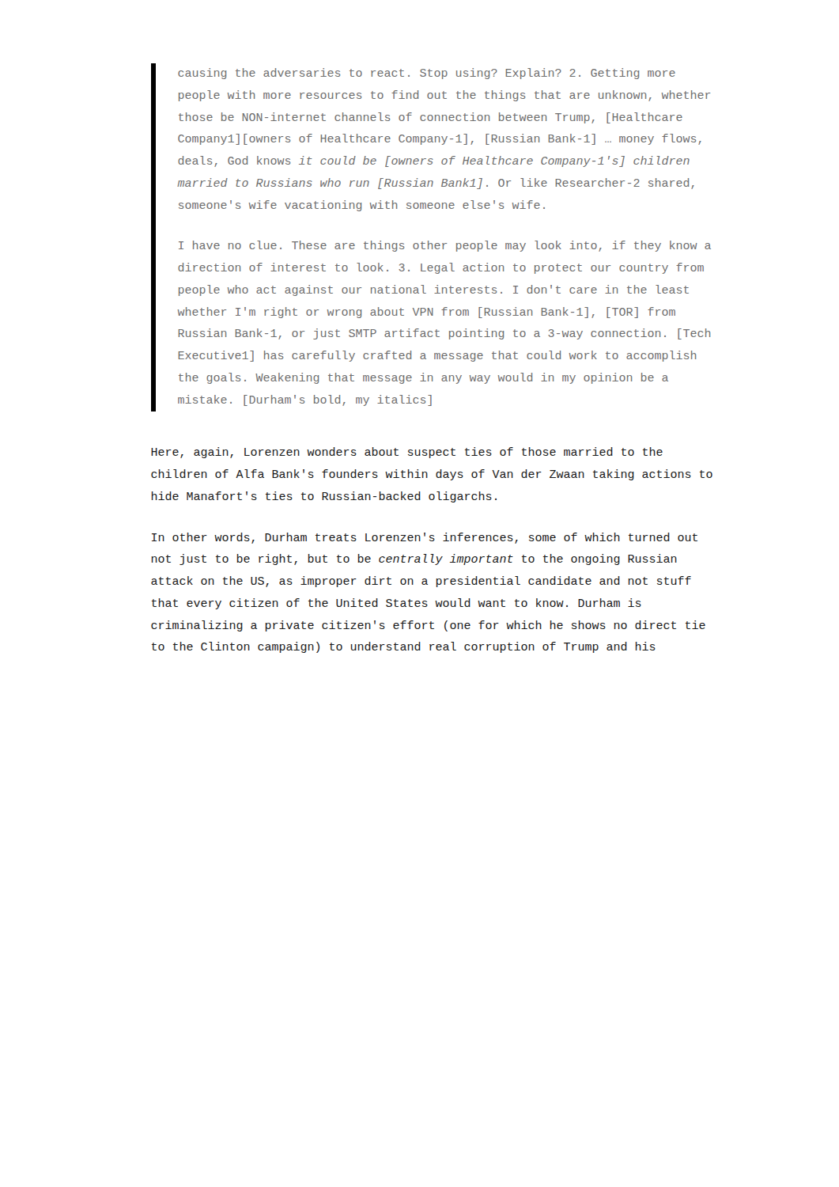causing the adversaries to react. Stop using? Explain? 2. Getting more people with more resources to find out the things that are unknown, whether those be NON-internet channels of connection between Trump, [Healthcare Company1][owners of Healthcare Company-1], [Russian Bank-1] … money flows, deals, God knows it could be [owners of Healthcare Company-1's] children married to Russians who run [Russian Bank1]. Or like Researcher-2 shared, someone's wife vacationing with someone else's wife.
I have no clue. These are things other people may look into, if they know a direction of interest to look. 3. Legal action to protect our country from people who act against our national interests. I don't care in the least whether I'm right or wrong about VPN from [Russian Bank-1], [TOR] from Russian Bank-1, or just SMTP artifact pointing to a 3-way connection. [Tech Executive1] has carefully crafted a message that could work to accomplish the goals. Weakening that message in any way would in my opinion be a mistake. [Durham's bold, my italics]
Here, again, Lorenzen wonders about suspect ties of those married to the children of Alfa Bank's founders within days of Van der Zwaan taking actions to hide Manafort's ties to Russian-backed oligarchs.
In other words, Durham treats Lorenzen's inferences, some of which turned out not just to be right, but to be centrally important to the ongoing Russian attack on the US, as improper dirt on a presidential candidate and not stuff that every citizen of the United States would want to know. Durham is criminalizing a private citizen's effort (one for which he shows no direct tie to the Clinton campaign) to understand real corruption of Trump and his